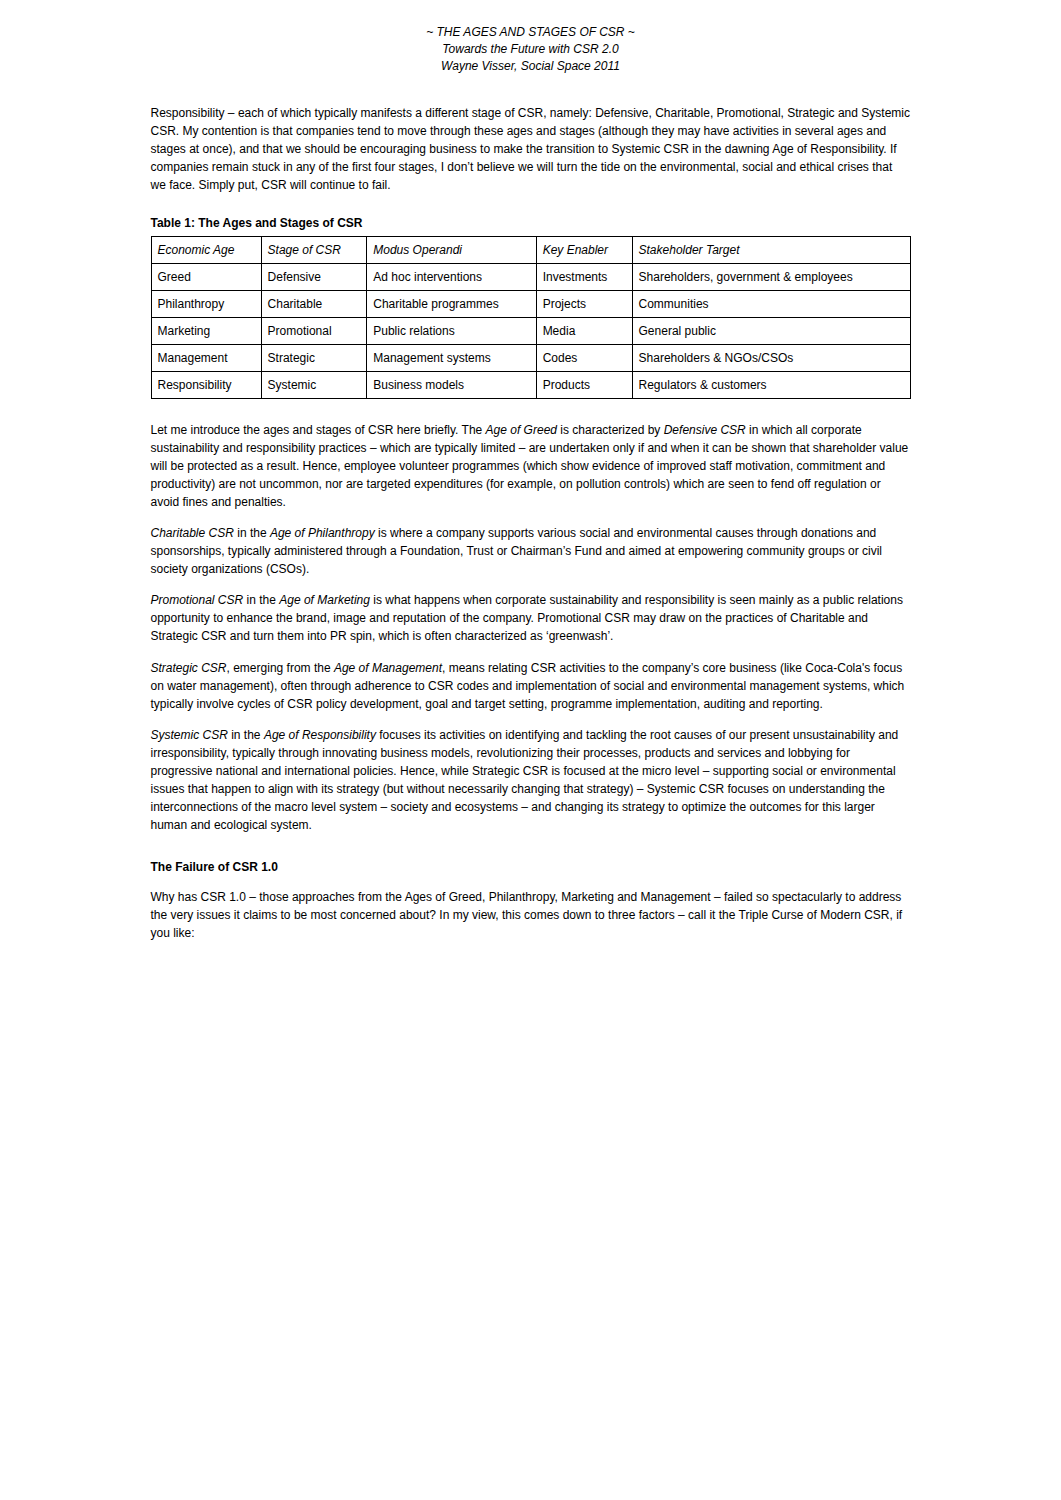~ THE AGES AND STAGES OF CSR ~
Towards the Future with CSR 2.0
Wayne Visser, Social Space 2011
Responsibility – each of which typically manifests a different stage of CSR, namely: Defensive, Charitable, Promotional, Strategic and Systemic CSR. My contention is that companies tend to move through these ages and stages (although they may have activities in several ages and stages at once), and that we should be encouraging business to make the transition to Systemic CSR in the dawning Age of Responsibility. If companies remain stuck in any of the first four stages, I don’t believe we will turn the tide on the environmental, social and ethical crises that we face. Simply put, CSR will continue to fail.
Table 1: The Ages and Stages of CSR
| Economic Age | Stage of CSR | Modus Operandi | Key Enabler | Stakeholder Target |
| --- | --- | --- | --- | --- |
| Greed | Defensive | Ad hoc interventions | Investments | Shareholders, government & employees |
| Philanthropy | Charitable | Charitable programmes | Projects | Communities |
| Marketing | Promotional | Public relations | Media | General public |
| Management | Strategic | Management systems | Codes | Shareholders & NGOs/CSOs |
| Responsibility | Systemic | Business models | Products | Regulators & customers |
Let me introduce the ages and stages of CSR here briefly. The Age of Greed is characterized by Defensive CSR in which all corporate sustainability and responsibility practices – which are typically limited – are undertaken only if and when it can be shown that shareholder value will be protected as a result. Hence, employee volunteer programmes (which show evidence of improved staff motivation, commitment and productivity) are not uncommon, nor are targeted expenditures (for example, on pollution controls) which are seen to fend off regulation or avoid fines and penalties.
Charitable CSR in the Age of Philanthropy is where a company supports various social and environmental causes through donations and sponsorships, typically administered through a Foundation, Trust or Chairman’s Fund and aimed at empowering community groups or civil society organizations (CSOs).
Promotional CSR in the Age of Marketing is what happens when corporate sustainability and responsibility is seen mainly as a public relations opportunity to enhance the brand, image and reputation of the company. Promotional CSR may draw on the practices of Charitable and Strategic CSR and turn them into PR spin, which is often characterized as ‘greenwash’.
Strategic CSR, emerging from the Age of Management, means relating CSR activities to the company’s core business (like Coca-Cola's focus on water management), often through adherence to CSR codes and implementation of social and environmental management systems, which typically involve cycles of CSR policy development, goal and target setting, programme implementation, auditing and reporting.
Systemic CSR in the Age of Responsibility focuses its activities on identifying and tackling the root causes of our present unsustainability and irresponsibility, typically through innovating business models, revolutionizing their processes, products and services and lobbying for progressive national and international policies. Hence, while Strategic CSR is focused at the micro level – supporting social or environmental issues that happen to align with its strategy (but without necessarily changing that strategy) – Systemic CSR focuses on understanding the interconnections of the macro level system – society and ecosystems – and changing its strategy to optimize the outcomes for this larger human and ecological system.
The Failure of CSR 1.0
Why has CSR 1.0 – those approaches from the Ages of Greed, Philanthropy, Marketing and Management – failed so spectacularly to address the very issues it claims to be most concerned about? In my view, this comes down to three factors – call it the Triple Curse of Modern CSR, if you like: